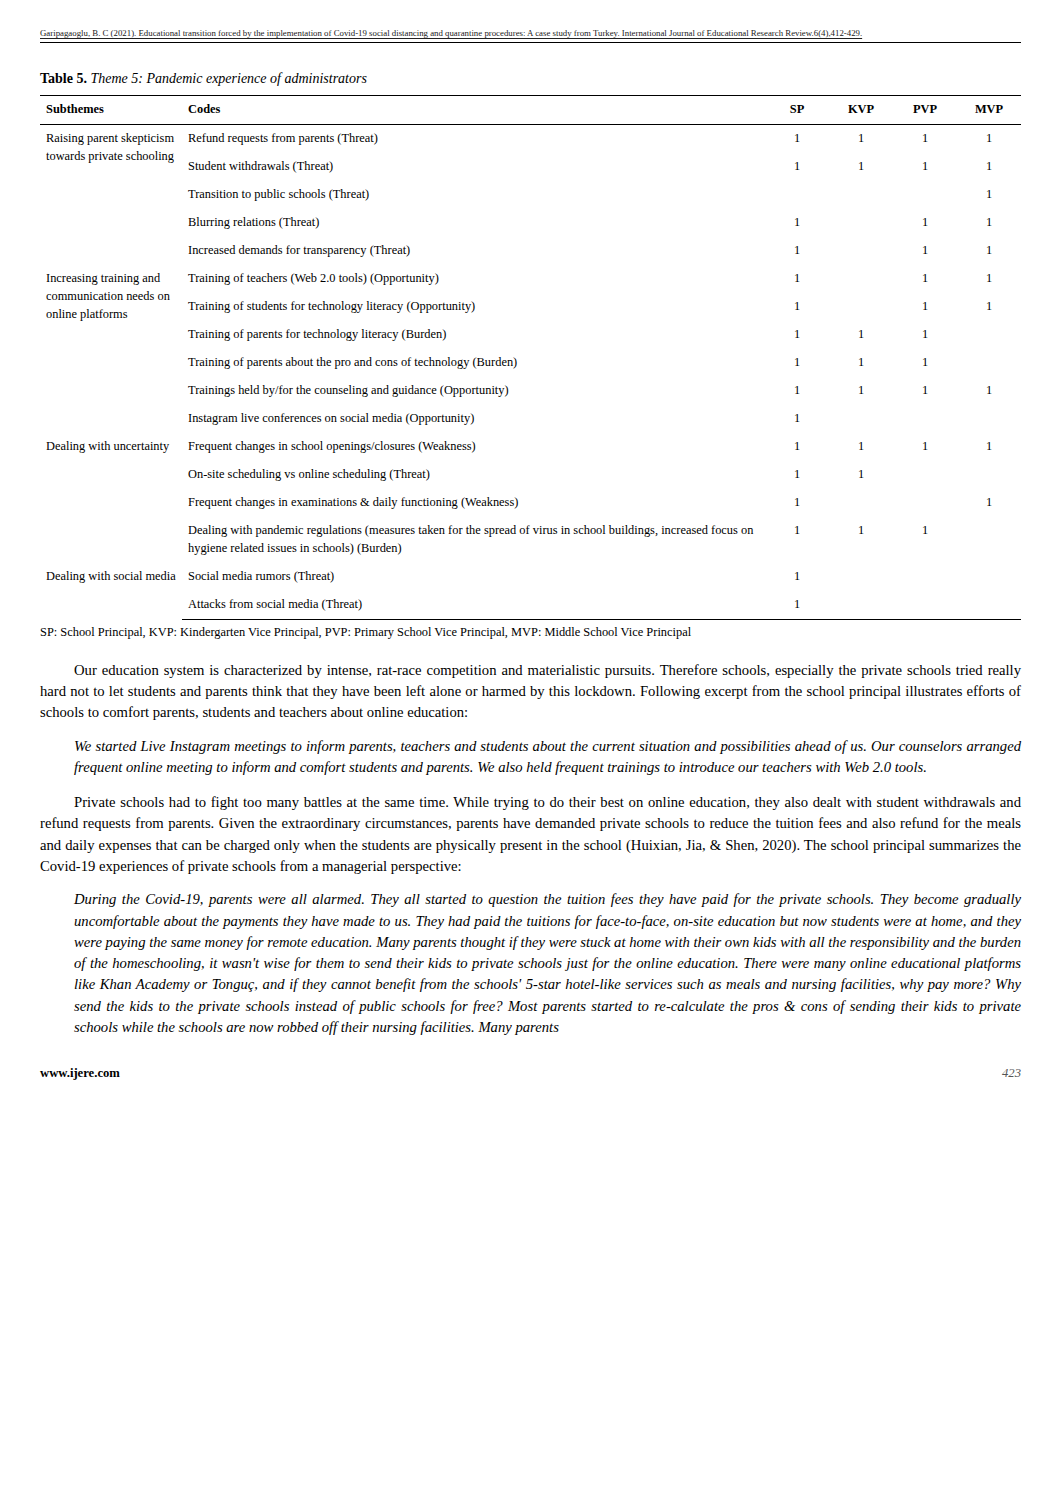Garipagaoglu, B. C (2021). Educational transition forced by the implementation of Covid-19 social distancing and quarantine procedures: A case study from Turkey. International Journal of Educational Research Review.6(4),412-429.
Table 5. Theme 5: Pandemic experience of administrators
| Subthemes | Codes | SP | KVP | PVP | MVP |
| --- | --- | --- | --- | --- | --- |
| Raising parent skepticism towards private schooling | Refund requests from parents (Threat) | 1 | 1 | 1 | 1 |
| Student withdrawals (Threat) | 1 | 1 | 1 | 1 |
| Transition to public schools (Threat) | | | | 1 |
| Blurring relations (Threat) | 1 | | 1 | 1 |
| Increased demands for transparency (Threat) | 1 | | 1 | 1 |
| Increasing training and communication needs on online platforms | Training of teachers (Web 2.0 tools) (Opportunity) | 1 | | 1 | 1 |
| Training of students for technology literacy (Opportunity) | 1 | | 1 | 1 |
| Training of parents for technology literacy (Burden) | 1 | 1 | 1 | |
| Training of parents about the pro and cons of technology (Burden) | 1 | 1 | 1 | |
| Trainings held by/for the counseling and guidance (Opportunity) | 1 | 1 | 1 | 1 |
| Instagram live conferences on social media (Opportunity) | 1 | | | |
| Dealing with uncertainty | Frequent changes in school openings/closures (Weakness) | 1 | 1 | 1 | 1 |
| On-site scheduling vs online scheduling (Threat) | 1 | 1 | | |
| Frequent changes in examinations & daily functioning (Weakness) | 1 | | | 1 |
| Dealing with pandemic regulations (measures taken for the spread of virus in school buildings, increased focus on hygiene related issues in schools) (Burden) | 1 | 1 | 1 | |
| Dealing with social media | Social media rumors (Threat) | 1 | | | |
| Attacks from social media (Threat) | 1 | | | |
SP: School Principal, KVP: Kindergarten Vice Principal, PVP: Primary School Vice Principal, MVP: Middle School Vice Principal
Our education system is characterized by intense, rat-race competition and materialistic pursuits. Therefore schools, especially the private schools tried really hard not to let students and parents think that they have been left alone or harmed by this lockdown. Following excerpt from the school principal illustrates efforts of schools to comfort parents, students and teachers about online education:
We started Live Instagram meetings to inform parents, teachers and students about the current situation and possibilities ahead of us. Our counselors arranged frequent online meeting to inform and comfort students and parents. We also held frequent trainings to introduce our teachers with Web 2.0 tools.
Private schools had to fight too many battles at the same time. While trying to do their best on online education, they also dealt with student withdrawals and refund requests from parents. Given the extraordinary circumstances, parents have demanded private schools to reduce the tuition fees and also refund for the meals and daily expenses that can be charged only when the students are physically present in the school (Huixian, Jia, & Shen, 2020). The school principal summarizes the Covid-19 experiences of private schools from a managerial perspective:
During the Covid-19, parents were all alarmed. They all started to question the tuition fees they have paid for the private schools. They become gradually uncomfortable about the payments they have made to us. They had paid the tuitions for face-to-face, on-site education but now students were at home, and they were paying the same money for remote education. Many parents thought if they were stuck at home with their own kids with all the responsibility and the burden of the homeschooling, it wasn't wise for them to send their kids to private schools just for the online education. There were many online educational platforms like Khan Academy or Tonguç, and if they cannot benefit from the schools' 5-star hotel-like services such as meals and nursing facilities, why pay more? Why send the kids to the private schools instead of public schools for free? Most parents started to re-calculate the pros & cons of sending their kids to private schools while the schools are now robbed off their nursing facilities. Many parents
www.ijere.com 423